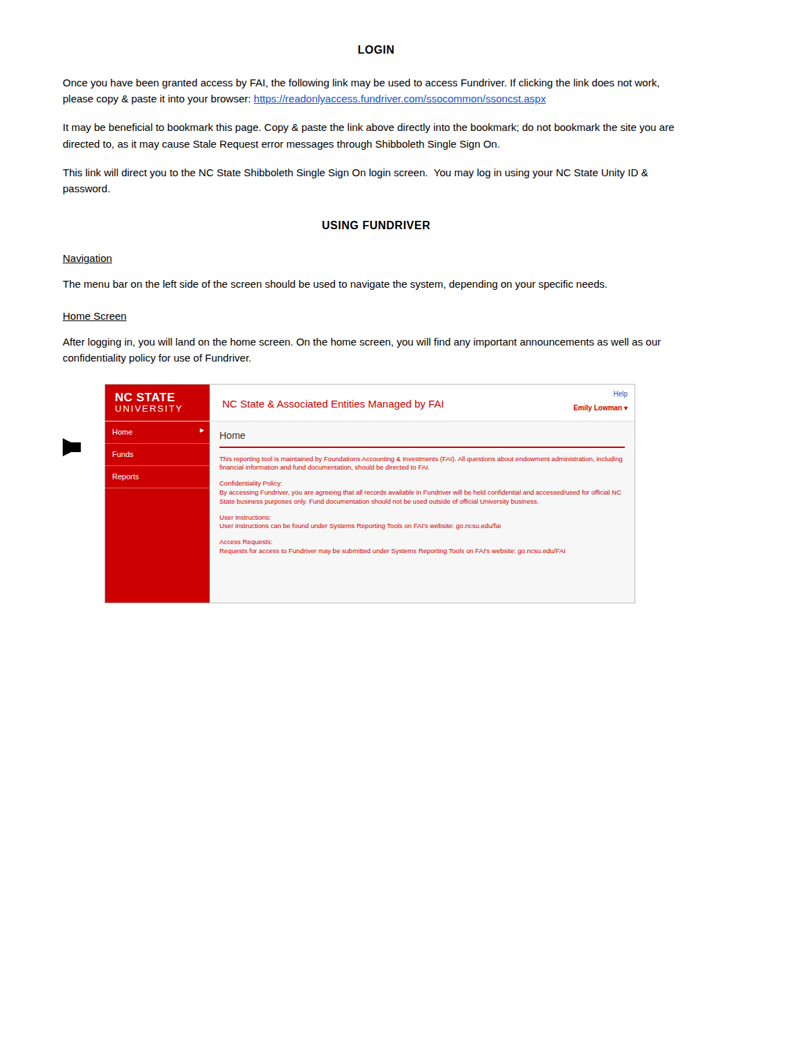LOGIN
Once you have been granted access by FAI, the following link may be used to access Fundriver. If clicking the link does not work, please copy & paste it into your browser: https://readonlyaccess.fundriver.com/ssocommon/ssoncst.aspx
It may be beneficial to bookmark this page. Copy & paste the link above directly into the bookmark; do not bookmark the site you are directed to, as it may cause Stale Request error messages through Shibboleth Single Sign On.
This link will direct you to the NC State Shibboleth Single Sign On login screen. You may log in using your NC State Unity ID & password.
USING FUNDRIVER
Navigation
The menu bar on the left side of the screen should be used to navigate the system, depending on your specific needs.
Home Screen
After logging in, you will land on the home screen. On the home screen, you will find any important announcements as well as our confidentiality policy for use of Fundriver.
NC STATE UNIVERSITY
NC State & Associated Entities Managed by FAI
Help
Emily Lowman ▾
Home
Funds
Reports
Home
This reporting tool is maintained by Foundations Accounting & Investments (FAI). All questions about endowment administration, including financial information and fund documentation, should be directed to FAI.
Confidentiality Policy:
By accessing Fundriver, you are agreeing that all records available in Fundriver will be held confidential and accessed/used for official NC State business purposes only. Fund documentation should not be used outside of official University business.
User Instructions:
User instructions can be found under Systems Reporting Tools on FAI's website: go.ncsu.edu/fai
Access Requests:
Requests for access to Fundriver may be submitted under Systems Reporting Tools on FAI's website: go.ncsu.edu/FAI